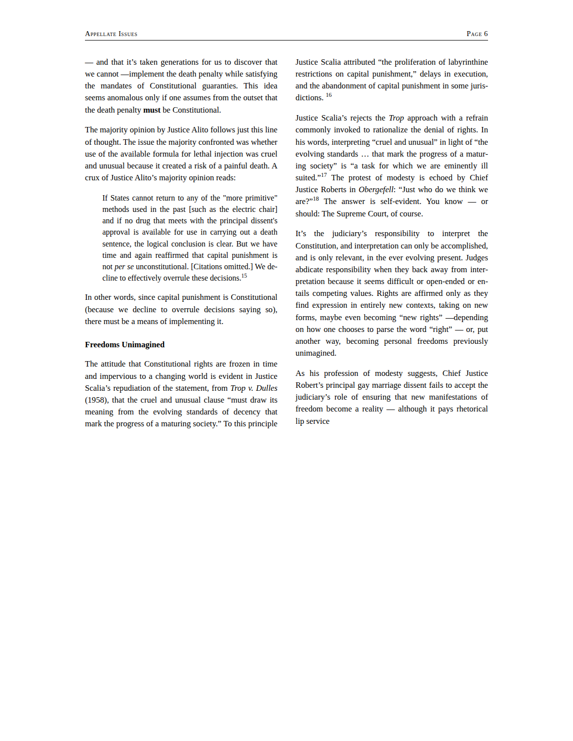Appellate Issues Page 6
— and that it’s taken generations for us to discover that we cannot —implement the death penalty while satisfying the mandates of Constitutional guaranties. This idea seems anomalous only if one assumes from the outset that the death penalty must be Constitutional.
The majority opinion by Justice Alito follows just this line of thought. The issue the majority confronted was whether use of the available formula for lethal injection was cruel and unusual because it created a risk of a painful death. A crux of Justice Alito’s majority opinion reads:
If States cannot return to any of the "more primitive" methods used in the past [such as the electric chair] and if no drug that meets with the principal dissent's approval is available for use in carrying out a death sentence, the logical conclusion is clear. But we have time and again reaffirmed that capital punishment is not per se unconstitutional. [Citations omitted.] We decline to effectively overrule these decisions.15
In other words, since capital punishment is Constitutional (because we decline to overrule decisions saying so), there must be a means of implementing it.
Freedoms Unimagined
The attitude that Constitutional rights are frozen in time and impervious to a changing world is evident in Justice Scalia’s repudiation of the statement, from Trop v. Dulles (1958), that the cruel and unusual clause “must draw its meaning from the evolving standards of decency that mark the progress of a maturing society.” To this principle Justice Scalia attributed “the proliferation of labyrinthine restrictions on capital punishment,” delays in execution, and the abandonment of capital punishment in some jurisdictions. 16
Justice Scalia’s rejects the Trop approach with a refrain commonly invoked to rationalize the denial of rights. In his words, interpreting “cruel and unusual” in light of “the evolving standards … that mark the progress of a maturing society” is “a task for which we are eminently ill suited.”17 The protest of modesty is echoed by Chief Justice Roberts in Obergefell: “Just who do we think we are?”18 The answer is self-evident. You know — or should: The Supreme Court, of course.
It’s the judiciary’s responsibility to interpret the Constitution, and interpretation can only be accomplished, and is only relevant, in the ever evolving present. Judges abdicate responsibility when they back away from interpretation because it seems difficult or open-ended or entails competing values. Rights are affirmed only as they find expression in entirely new contexts, taking on new forms, maybe even becoming “new rights” —depending on how one chooses to parse the word “right” — or, put another way, becoming personal freedoms previously unimagined.
As his profession of modesty suggests, Chief Justice Robert’s principal gay marriage dissent fails to accept the judiciary’s role of ensuring that new manifestations of freedom become a reality — although it pays rhetorical lip service